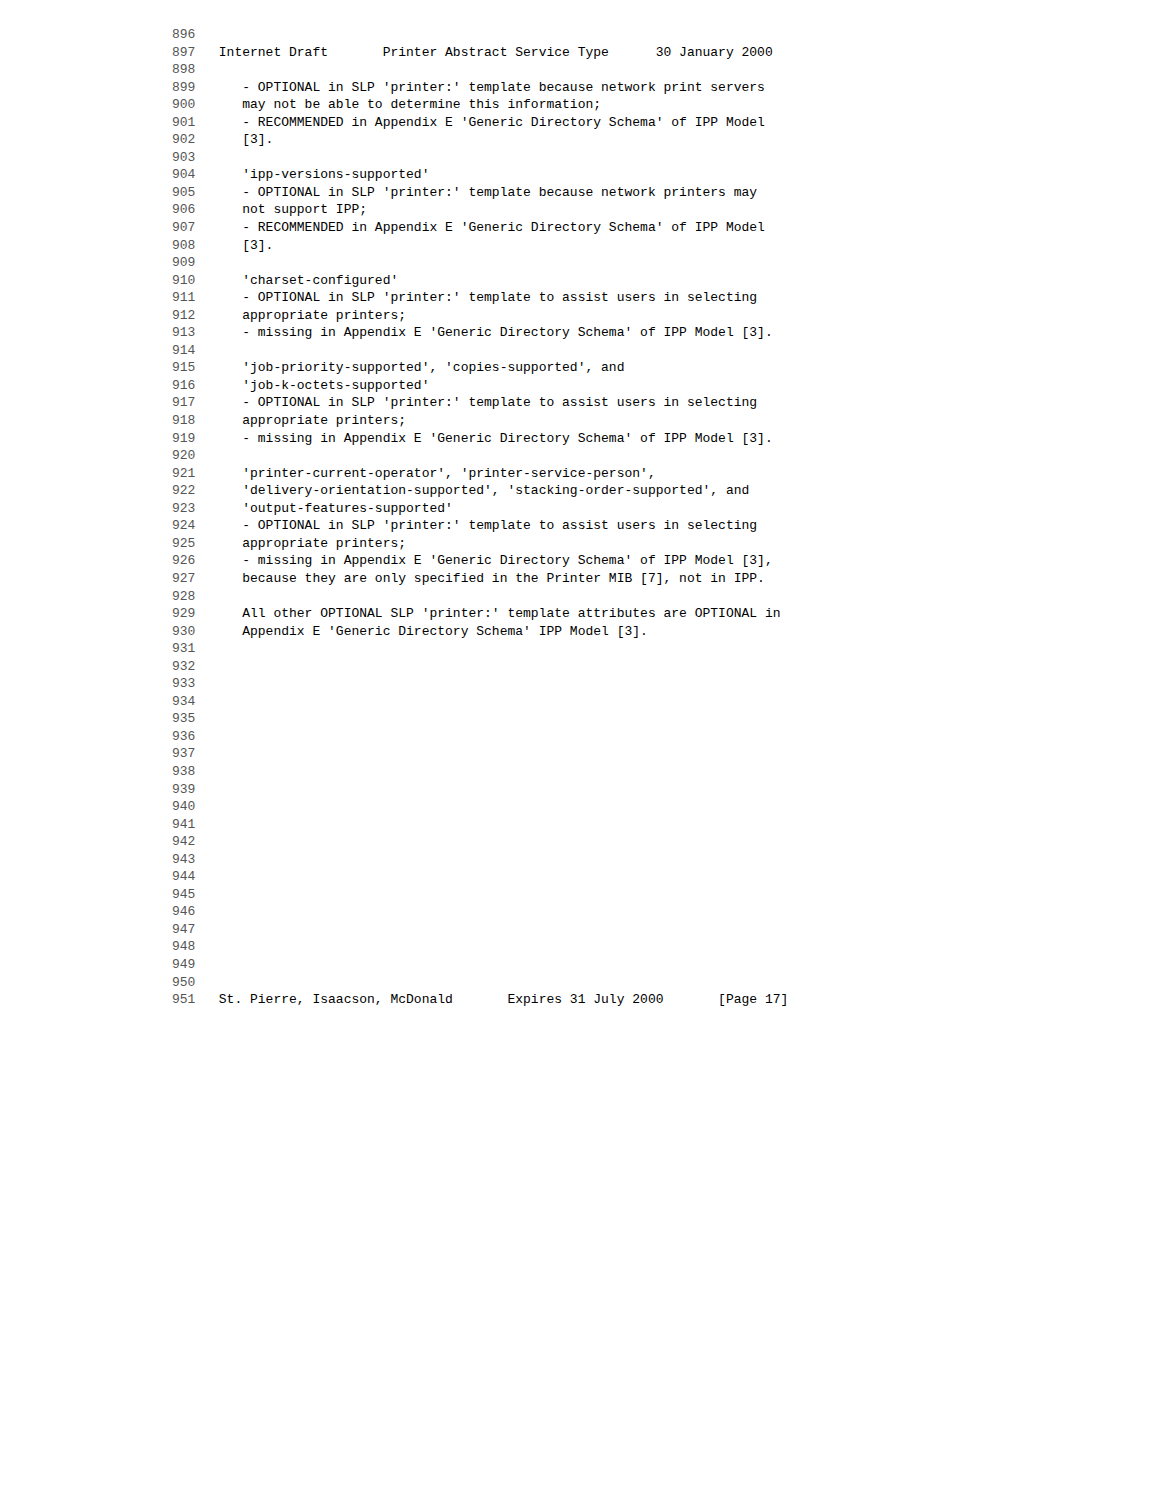896
897   Internet Draft       Printer Abstract Service Type      30 January 2000
898
899      - OPTIONAL in SLP 'printer:' template because network print servers
900      may not be able to determine this information;
901      - RECOMMENDED in Appendix E 'Generic Directory Schema' of IPP Model
902      [3].
903
904      'ipp-versions-supported'
905      - OPTIONAL in SLP 'printer:' template because network printers may
906      not support IPP;
907      - RECOMMENDED in Appendix E 'Generic Directory Schema' of IPP Model
908      [3].
909
910      'charset-configured'
911      - OPTIONAL in SLP 'printer:' template to assist users in selecting
912      appropriate printers;
913      - missing in Appendix E 'Generic Directory Schema' of IPP Model [3].
914
915      'job-priority-supported', 'copies-supported', and
916      'job-k-octets-supported'
917      - OPTIONAL in SLP 'printer:' template to assist users in selecting
918      appropriate printers;
919      - missing in Appendix E 'Generic Directory Schema' of IPP Model [3].
920
921      'printer-current-operator', 'printer-service-person',
922      'delivery-orientation-supported', 'stacking-order-supported', and
923      'output-features-supported'
924      - OPTIONAL in SLP 'printer:' template to assist users in selecting
925      appropriate printers;
926      - missing in Appendix E 'Generic Directory Schema' of IPP Model [3],
927      because they are only specified in the Printer MIB [7], not in IPP.
928
929      All other OPTIONAL SLP 'printer:' template attributes are OPTIONAL in
930      Appendix E 'Generic Directory Schema' IPP Model [3].
931
932
933
934
935
936
937
938
939
940
941
942
943
944
945
946
947
948
949
950
951   St. Pierre, Isaacson, McDonald       Expires 31 July 2000       [Page 17]